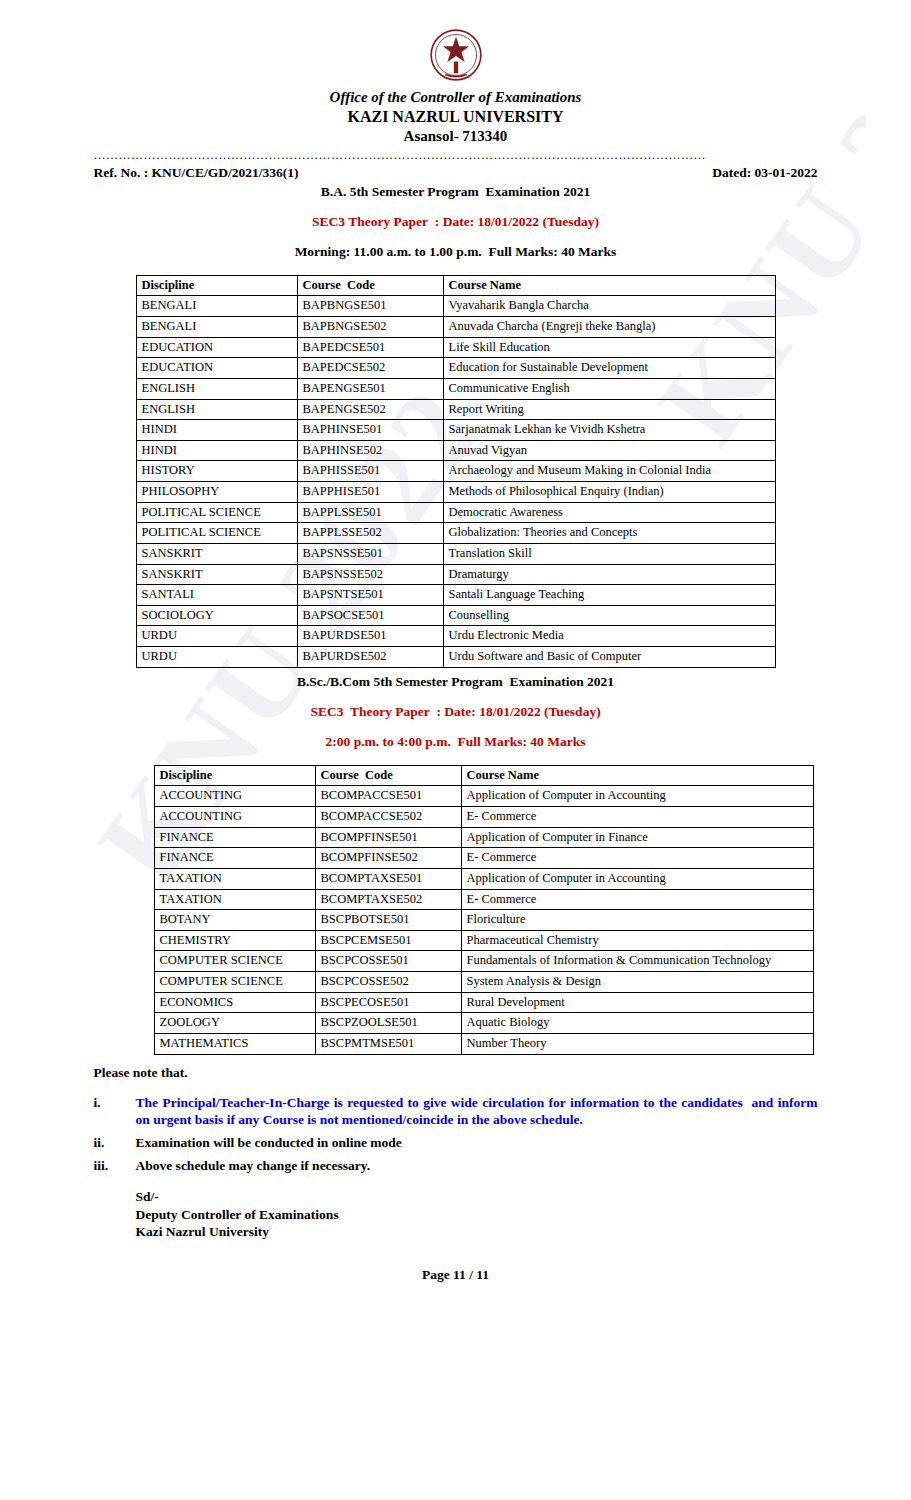KNU 2022 KNU 2022
Office of the Controller of Examinations
KAZI NAZRUL UNIVERSITY
Asansol- 713340
…………………………………………………………………………………………………………………………………
Ref. No. : KNU/CE/GD/2021/336(1) Dated: 03-01-2022
B.A. 5th Semester Program Examination 2021
SEC3 Theory Paper : Date: 18/01/2022 (Tuesday)
Morning: 11.00 a.m. to 1.00 p.m. Full Marks: 40 Marks
| Discipline | Course Code | Course Name |
| --- | --- | --- |
| BENGALI | BAPBNGSE501 | Vyavaharik Bangla Charcha |
| BENGALI | BAPBNGSE502 | Anuvada Charcha (Engreji theke Bangla) |
| EDUCATION | BAPEDCSE501 | Life Skill Education |
| EDUCATION | BAPEDCSE502 | Education for Sustainable Development |
| ENGLISH | BAPENGSE501 | Communicative English |
| ENGLISH | BAPENGSE502 | Report Writing |
| HINDI | BAPHINSE501 | Sarjanatmak Lekhan ke Vividh Kshetra |
| HINDI | BAPHINSE502 | Anuvad Vigyan |
| HISTORY | BAPHISSE501 | Archaeology and Museum Making in Colonial India |
| PHILOSOPHY | BAPPHISE501 | Methods of Philosophical Enquiry (Indian) |
| POLITICAL SCIENCE | BAPPLSSE501 | Democratic Awareness |
| POLITICAL SCIENCE | BAPPLSSE502 | Globalization: Theories and Concepts |
| SANSKRIT | BAPSNSSE501 | Translation Skill |
| SANSKRIT | BAPSNSSE502 | Dramaturgy |
| SANTALI | BAPSNTSE501 | Santali Language Teaching |
| SOCIOLOGY | BAPSOCSE501 | Counselling |
| URDU | BAPURDSE501 | Urdu Electronic Media |
| URDU | BAPURDSE502 | Urdu Software and Basic of Computer |
B.Sc./B.Com 5th Semester Program Examination 2021
SEC3 Theory Paper : Date: 18/01/2022 (Tuesday)
2:00 p.m. to 4:00 p.m. Full Marks: 40 Marks
| Discipline | Course Code | Course Name |
| --- | --- | --- |
| ACCOUNTING | BCOMPACCSE501 | Application of Computer in Accounting |
| ACCOUNTING | BCOMPACCSE502 | E- Commerce |
| FINANCE | BCOMPFINSE501 | Application of Computer in Finance |
| FINANCE | BCOMPFINSE502 | E- Commerce |
| TAXATION | BCOMPTAXSE501 | Application of Computer in Accounting |
| TAXATION | BCOMPTAXSE502 | E- Commerce |
| BOTANY | BSCPBOTSE501 | Floriculture |
| CHEMISTRY | BSCPCEMSE501 | Pharmaceutical Chemistry |
| COMPUTER SCIENCE | BSCPCOSSE501 | Fundamentals of Information & Communication Technology |
| COMPUTER SCIENCE | BSCPCOSSE502 | System Analysis & Design |
| ECONOMICS | BSCPECOSE501 | Rural Development |
| ZOOLOGY | BSCPZOOLSE501 | Aquatic Biology |
| MATHEMATICS | BSCPMTMSE501 | Number Theory |
Please note that.
i. The Principal/Teacher-In-Charge is requested to give wide circulation for information to the candidates and inform on urgent basis if any Course is not mentioned/coincide in the above schedule.
ii. Examination will be conducted in online mode
iii. Above schedule may change if necessary.
Sd/-
Deputy Controller of Examinations
Kazi Nazrul University
Page 11 / 11